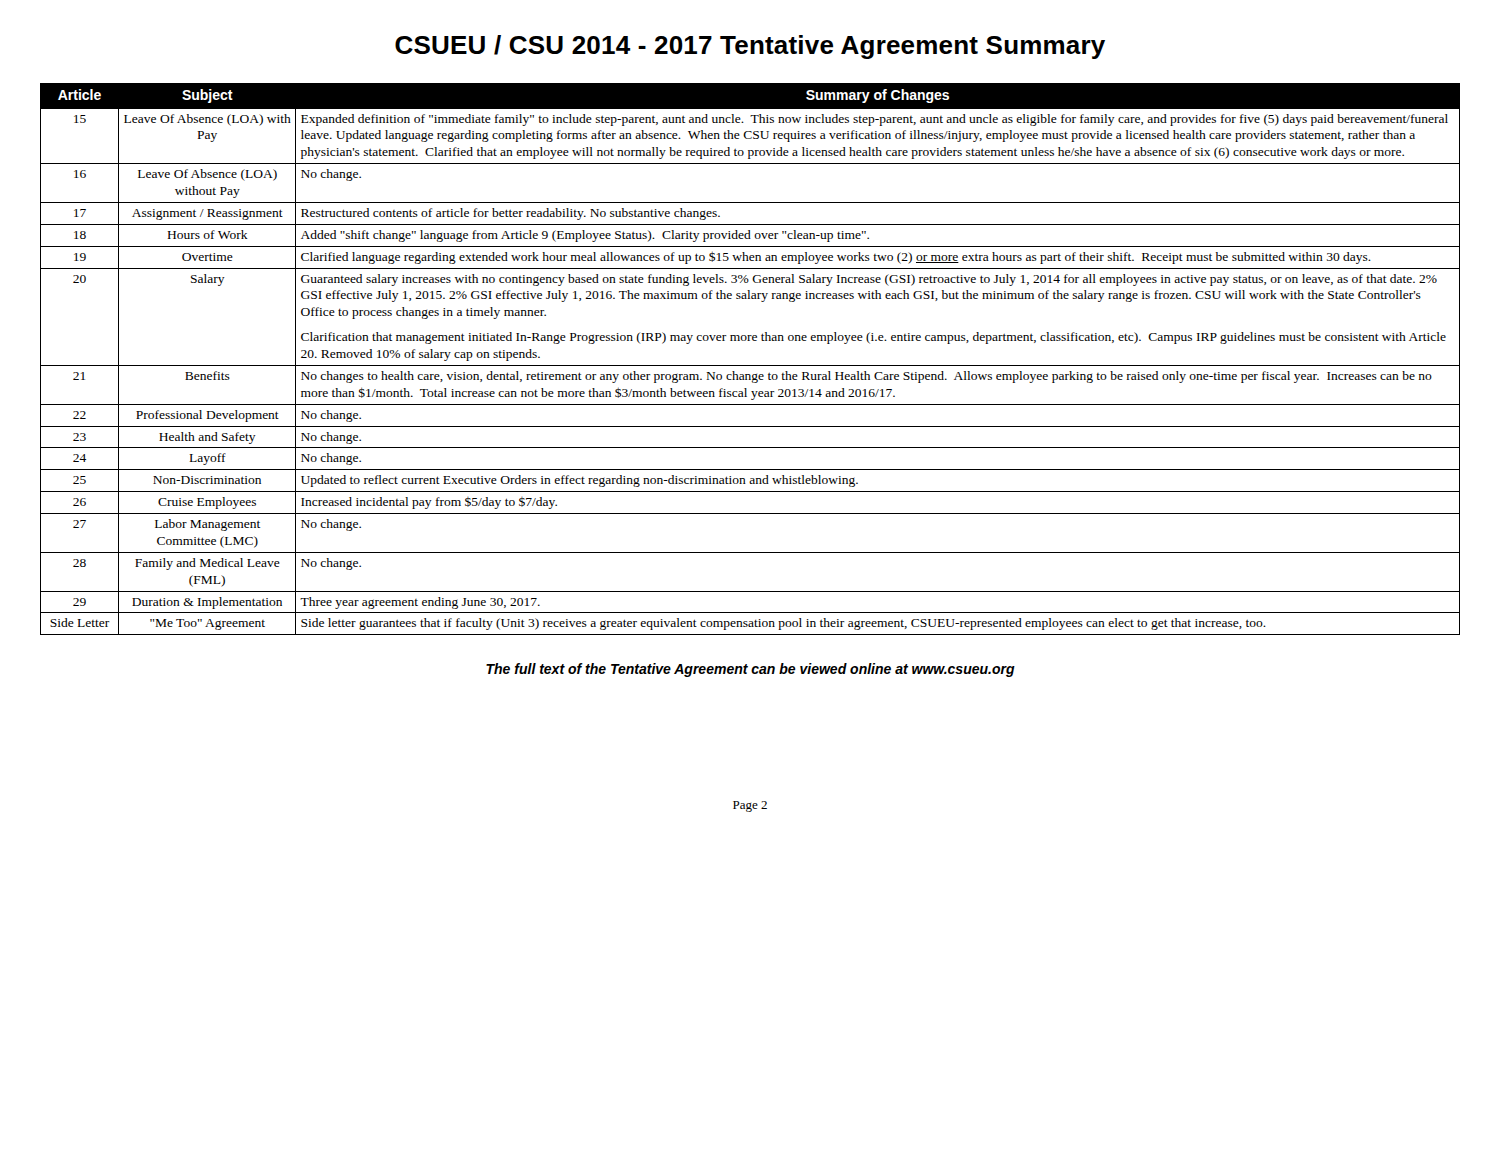CSUEU / CSU 2014 - 2017 Tentative Agreement Summary
| Article | Subject | Summary of Changes |
| --- | --- | --- |
| 15 | Leave Of Absence (LOA) with Pay | Expanded definition of "immediate family" to include step-parent, aunt and uncle. This now includes step-parent, aunt and uncle as eligible for family care, and provides for five (5) days paid bereavement/funeral leave. Updated language regarding completing forms after an absence. When the CSU requires a verification of illness/injury, employee must provide a licensed health care providers statement, rather than a physician's statement. Clarified that an employee will not normally be required to provide a licensed health care providers statement unless he/she have a absence of six (6) consecutive work days or more. |
| 16 | Leave Of Absence (LOA) without Pay | No change. |
| 17 | Assignment / Reassignment | Restructured contents of article for better readability. No substantive changes. |
| 18 | Hours of Work | Added "shift change" language from Article 9 (Employee Status). Clarity provided over "clean-up time". |
| 19 | Overtime | Clarified language regarding extended work hour meal allowances of up to $15 when an employee works two (2) or more extra hours as part of their shift. Receipt must be submitted within 30 days. |
| 20 | Salary | Guaranteed salary increases with no contingency based on state funding levels. 3% General Salary Increase (GSI) retroactive to July 1, 2014 for all employees in active pay status, or on leave, as of that date. 2% GSI effective July 1, 2015. 2% GSI effective July 1, 2016. The maximum of the salary range increases with each GSI, but the minimum of the salary range is frozen. CSU will work with the State Controller's Office to process changes in a timely manner. Clarification that management initiated In-Range Progression (IRP) may cover more than one employee (i.e. entire campus, department, classification, etc). Campus IRP guidelines must be consistent with Article 20. Removed 10% of salary cap on stipends. |
| 21 | Benefits | No changes to health care, vision, dental, retirement or any other program. No change to the Rural Health Care Stipend. Allows employee parking to be raised only one-time per fiscal year. Increases can be no more than $1/month. Total increase can not be more than $3/month between fiscal year 2013/14 and 2016/17. |
| 22 | Professional Development | No change. |
| 23 | Health and Safety | No change. |
| 24 | Layoff | No change. |
| 25 | Non-Discrimination | Updated to reflect current Executive Orders in effect regarding non-discrimination and whistleblowing. |
| 26 | Cruise Employees | Increased incidental pay from $5/day to $7/day. |
| 27 | Labor Management Committee (LMC) | No change. |
| 28 | Family and Medical Leave (FML) | No change. |
| 29 | Duration & Implementation | Three year agreement ending June 30, 2017. |
| Side Letter | "Me Too" Agreement | Side letter guarantees that if faculty (Unit 3) receives a greater equivalent compensation pool in their agreement, CSUEU-represented employees can elect to get that increase, too. |
The full text of the Tentative Agreement can be viewed online at www.csueu.org
Page 2